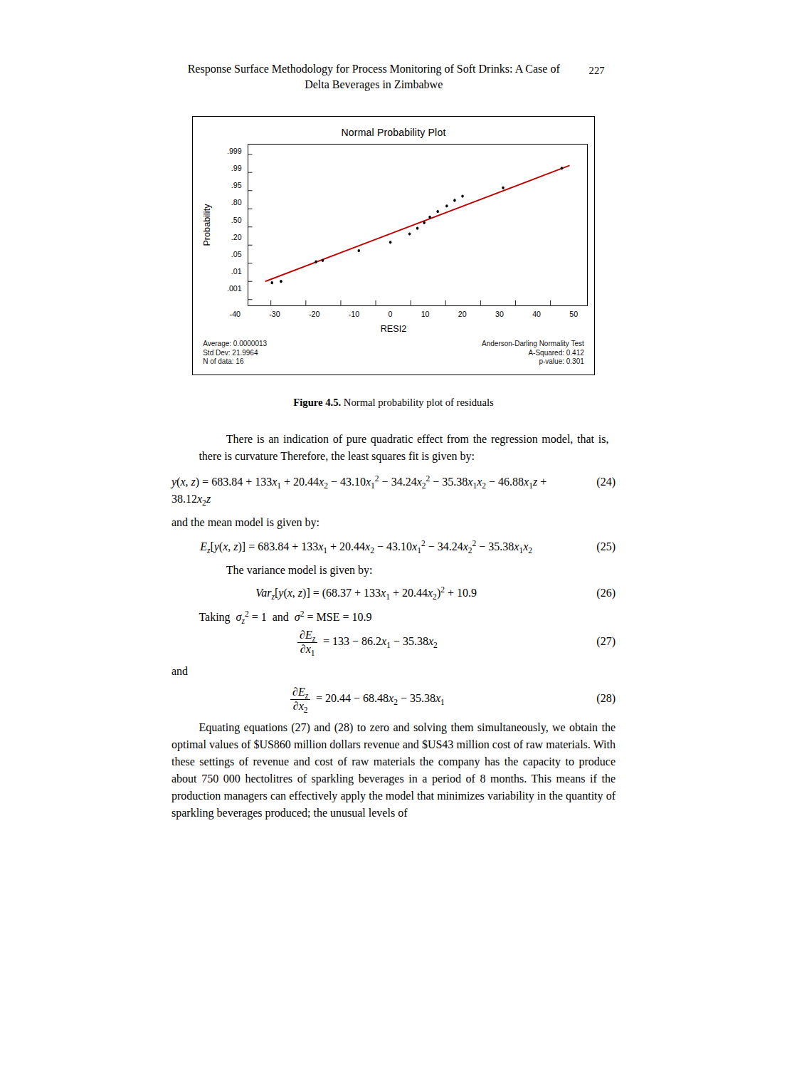Response Surface Methodology for Process Monitoring of Soft Drinks: A Case of Delta Beverages in Zimbabwe
227
Normal Probability Plot
Probability
.999
.99
.95
.80
.50
.20
.05
.01
.001
-40 -30 -20 -10 0 10 20 30 40 50
RESI2
Average: 0.0000013
Std Dev: 21.9964
N of data: 16
Anderson-Darling Normality Test
A-Squared: 0.412
p-value: 0.301
Figure 4.5. Normal probability plot of residuals
There is an indication of pure quadratic effect from the regression model, that is, there is curvature Therefore, the least squares fit is given by:
y(x, z) = 683.84 + 133x1 + 20.44x2 − 43.10x12 − 34.24x22 − 35.38x1x2 − 46.88x1z + 38.12x2z
(24)
and the mean model is given by:
Ez[y(x, z)] = 683.84 + 133x1 + 20.44x2 − 43.10x12 − 34.24x22 − 35.38x1x2
(25)
The variance model is given by:
Varz[y(x, z)] = (68.37 + 133x1 + 20.44x2)2 + 10.9
(26)
Taking σz2 = 1 and σ2 = MSE = 10.9
∂Ez ∂x1 = 133 − 86.2x1 − 35.38x2
(27)
and
∂Ez ∂x2 = 20.44 − 68.48x2 − 35.38x1
(28)
Equating equations (27) and (28) to zero and solving them simultaneously, we obtain the optimal values of $US860 million dollars revenue and $US43 million cost of raw materials. With these settings of revenue and cost of raw materials the company has the capacity to produce about 750 000 hectolitres of sparkling beverages in a period of 8 months. This means if the production managers can effectively apply the model that minimizes variability in the quantity of sparkling beverages produced; the unusual levels of